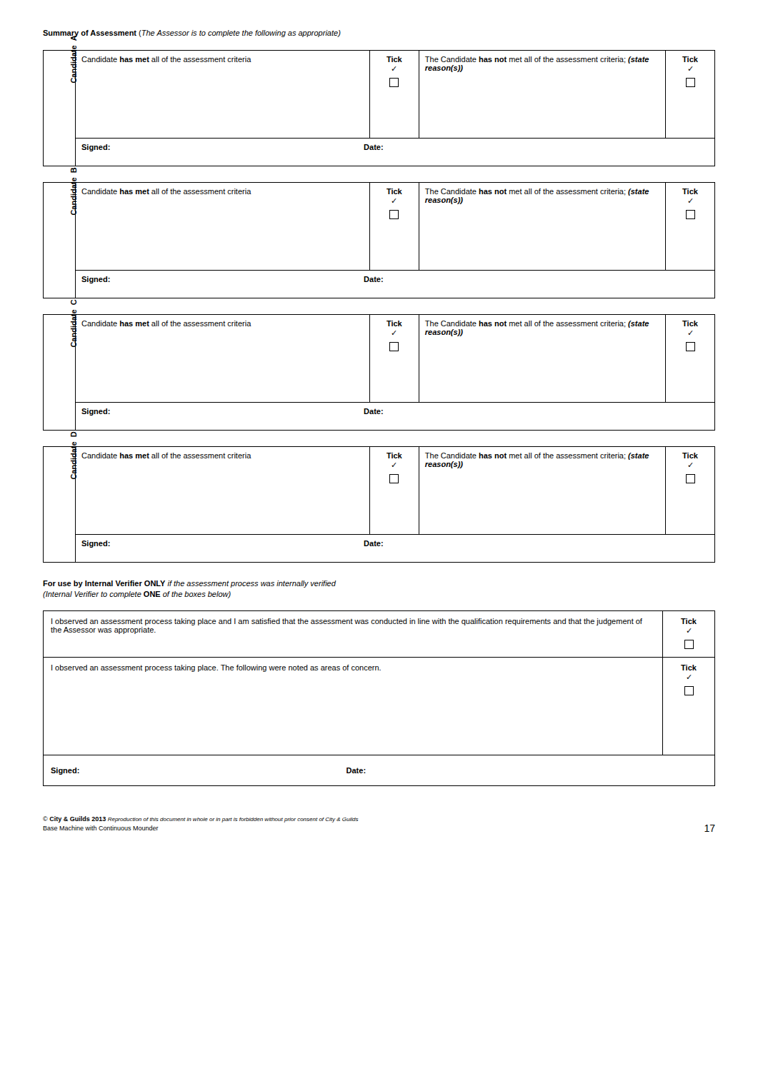Summary of Assessment (The Assessor is to complete the following as appropriate)
| Candidate A | Candidate has met all of the assessment criteria | Tick ✓ | The Candidate has not met all of the assessment criteria; (state reason(s)) | Tick ✓ |
| Signed: Date: |
| Candidate B | Candidate has met all of the assessment criteria | Tick ✓ | The Candidate has not met all of the assessment criteria; (state reason(s)) | Tick ✓ |
| Signed: Date: |
| Candidate C | Candidate has met all of the assessment criteria | Tick ✓ | The Candidate has not met all of the assessment criteria; (state reason(s)) | Tick ✓ |
| Signed: Date: |
| Candidate D | Candidate has met all of the assessment criteria | Tick ✓ | The Candidate has not met all of the assessment criteria; (state reason(s)) | Tick ✓ |
| Signed: Date: |
For use by Internal Verifier ONLY if the assessment process was internally verified
(Internal Verifier to complete ONE of the boxes below)
| I observed an assessment process taking place and I am satisfied that the assessment was conducted in line with the qualification requirements and that the judgement of the Assessor was appropriate. | Tick ✓ |
| I observed an assessment process taking place. The following were noted as areas of concern. | Tick ✓ |
| Signed: Date: |
© City & Guilds 2013 Reproduction of this document in whole or in part is forbidden without prior consent of City & Guilds
Base Machine with Continuous Mounder
17